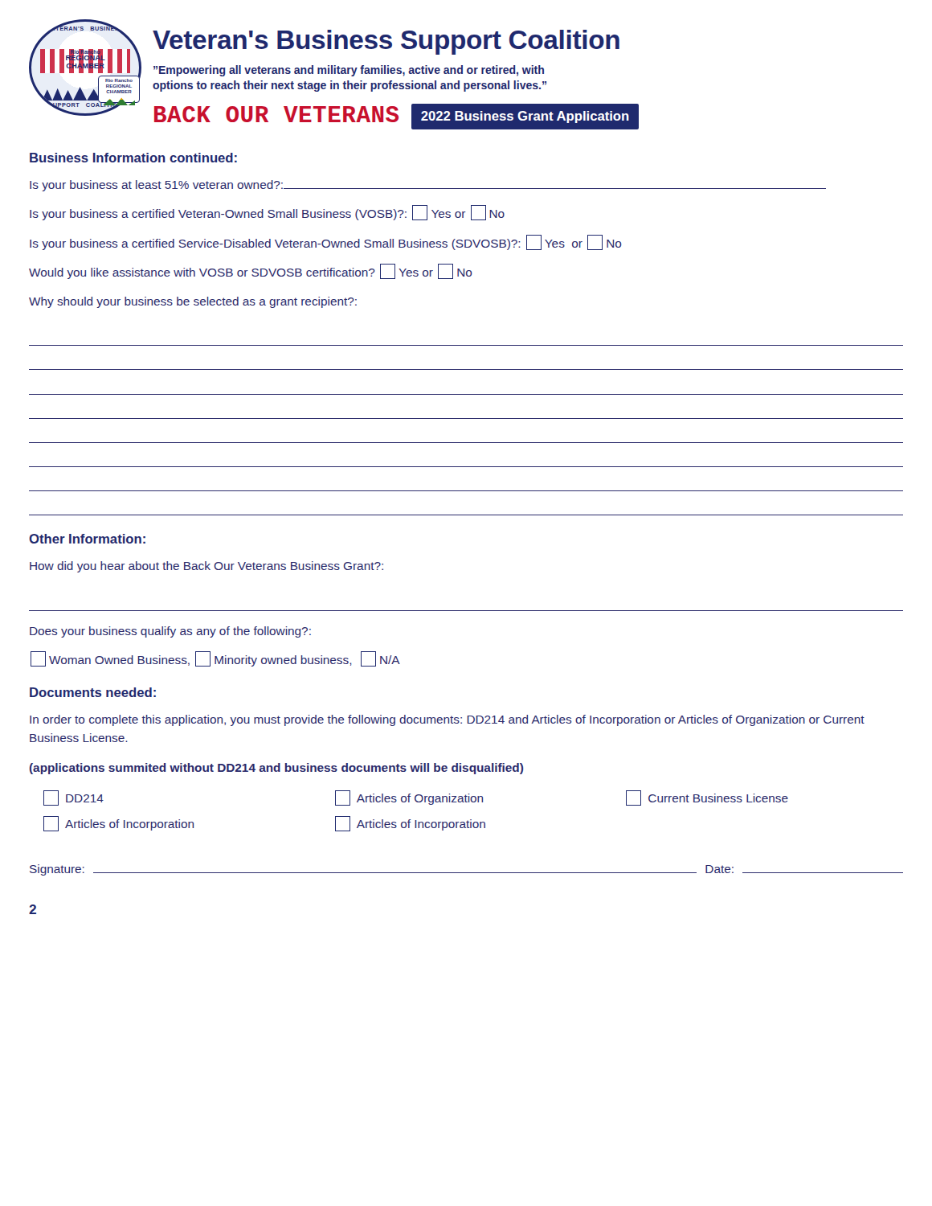VETERAN'S BUSINESS
Rio Rancho REGIONAL
CHAMBER
SUPPORT COALITION
Rio Rancho
REGIONAL
CHAMBER
Veteran's Business Support Coalition
”Empowering all veterans and military families, active and or retired, with
options to reach their next stage in their professional and personal lives.”
Back Our Veterans 2022 Business Grant Application
Business Information continued:
Is your business at least 51% veteran owned?:
Is your business a certified Veteran-Owned Small Business (VOSB)?: Yes or No
Is your business a certified Service-Disabled Veteran-Owned Small Business (SDVOSB)?: Yes or No
Would you like assistance with VOSB or SDVOSB certification? Yes or No
Why should your business be selected as a grant recipient?:
Other Information:
How did you hear about the Back Our Veterans Business Grant?:
Does your business qualify as any of the following?:
Woman Owned Business, Minority owned business, N/A
Documents needed:
In order to complete this application, you must provide the following documents: DD214 and Articles of Incorporation or Articles of Organization or Current Business License.
(applications summited without DD214 and business documents will be disqualified)
DD214
Articles of Organization
Current Business License
Articles of Incorporation
Articles of Incorporation
Signature: Date:
2